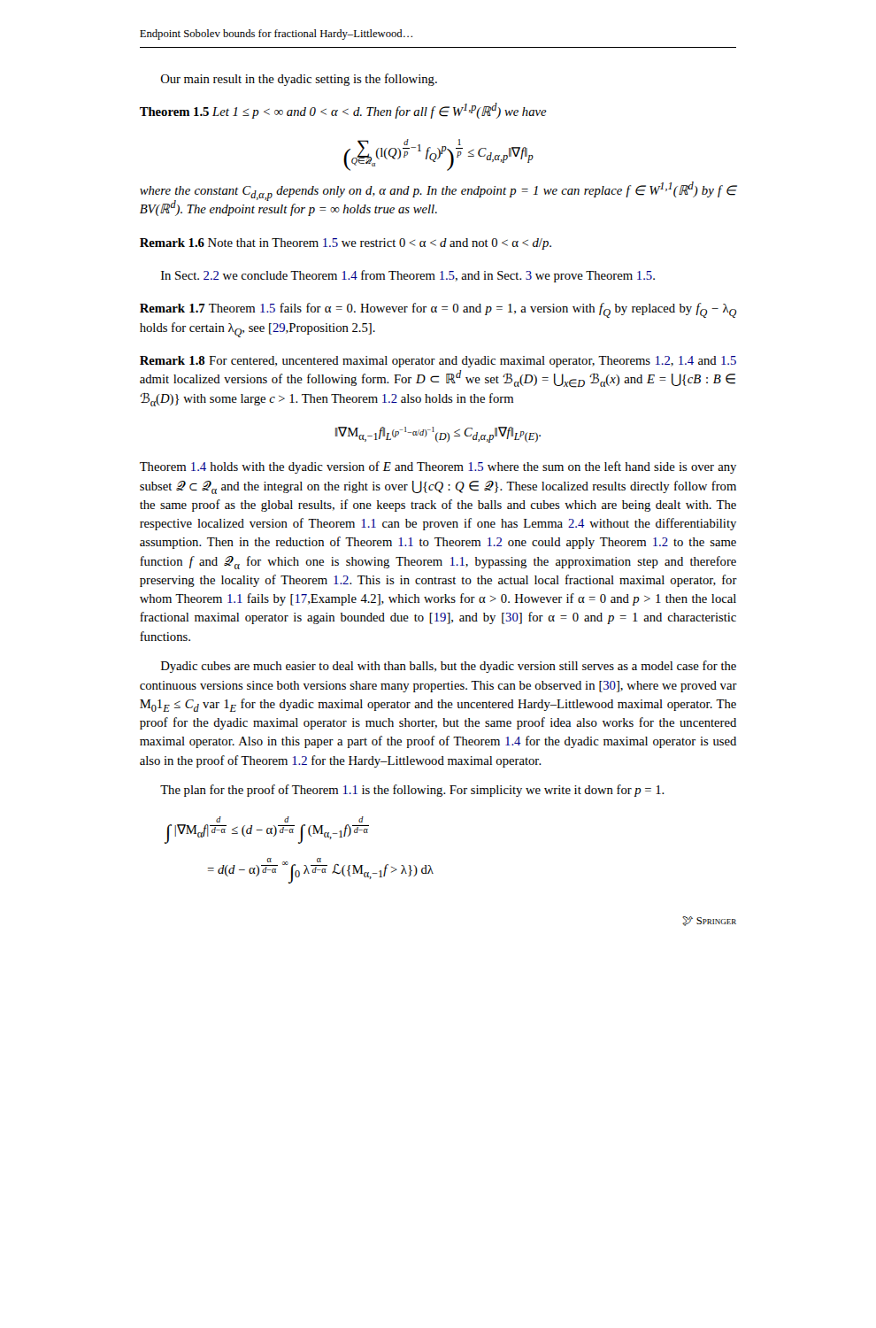Endpoint Sobolev bounds for fractional Hardy–Littlewood…
Our main result in the dyadic setting is the following.
Theorem 1.5 Let 1 ≤ p < ∞ and 0 < α < d. Then for all f ∈ W1,p(ℝd) we have
(∑Q∈𝒬α(l(Q)dp−1 fQ)p)1 p ≤ Cd,α,p‖∇f‖p
where the constant Cd,α,p depends only on d, α and p. In the endpoint p = 1 we can replace f ∈ W1,1(ℝd) by f ∈ BV(ℝd). The endpoint result for p = ∞ holds true as well.
Remark 1.6 Note that in Theorem 1.5 we restrict 0 < α < d and not 0 < α < d/p.
In Sect. 2.2 we conclude Theorem 1.4 from Theorem 1.5, and in Sect. 3 we prove Theorem 1.5.
Remark 1.7 Theorem 1.5 fails for α = 0. However for α = 0 and p = 1, a version with fQ by replaced by fQ − λQ holds for certain λQ, see [29,Proposition 2.5].
Remark 1.8 For centered, uncentered maximal operator and dyadic maximal operator, Theorems 1.2, 1.4 and 1.5 admit localized versions of the following form. For D ⊂ ℝd we set ℬα(D) = ⋃x∈D ℬα(x) and E = ⋃{cB : B ∈ ℬα(D)} with some large c > 1. Then Theorem 1.2 also holds in the form
‖∇Mα,−1f‖L(p−1−α/d)−1(D) ≤ Cd,α,p‖∇f‖Lp(E).
Theorem 1.4 holds with the dyadic version of E and Theorem 1.5 where the sum on the left hand side is over any subset 𝒬 ⊂ 𝒬α and the integral on the right is over ⋃{cQ : Q ∈ 𝒬}. These localized results directly follow from the same proof as the global results, if one keeps track of the balls and cubes which are being dealt with. The respective localized version of Theorem 1.1 can be proven if one has Lemma 2.4 without the differentiability assumption. Then in the reduction of Theorem 1.1 to Theorem 1.2 one could apply Theorem 1.2 to the same function f and 𝒬α for which one is showing Theorem 1.1, bypassing the approximation step and therefore preserving the locality of Theorem 1.2. This is in contrast to the actual local fractional maximal operator, for whom Theorem 1.1 fails by [17,Example 4.2], which works for α > 0. However if α = 0 and p > 1 then the local fractional maximal operator is again bounded due to [19], and by [30] for α = 0 and p = 1 and characteristic functions.
Dyadic cubes are much easier to deal with than balls, but the dyadic version still serves as a model case for the continuous versions since both versions share many properties. This can be observed in [30], where we proved var M01E ≤ Cd var 1E for the dyadic maximal operator and the uncentered Hardy–Littlewood maximal operator. The proof for the dyadic maximal operator is much shorter, but the same proof idea also works for the uncentered maximal operator. Also in this paper a part of the proof of Theorem 1.4 for the dyadic maximal operator is used also in the proof of Theorem 1.2 for the Hardy–Littlewood maximal operator.
The plan for the proof of Theorem 1.1 is the following. For simplicity we write it down for p = 1.
∫ |∇Mαf|dd−α ≤ (d − α)dd−α ∫ (Mα,−1f)dd−α
= d(d − α)αd−α ∞ ∫0 λαd−α ℒ({Mα,−1f > λ}) dλ
🕊 Springer